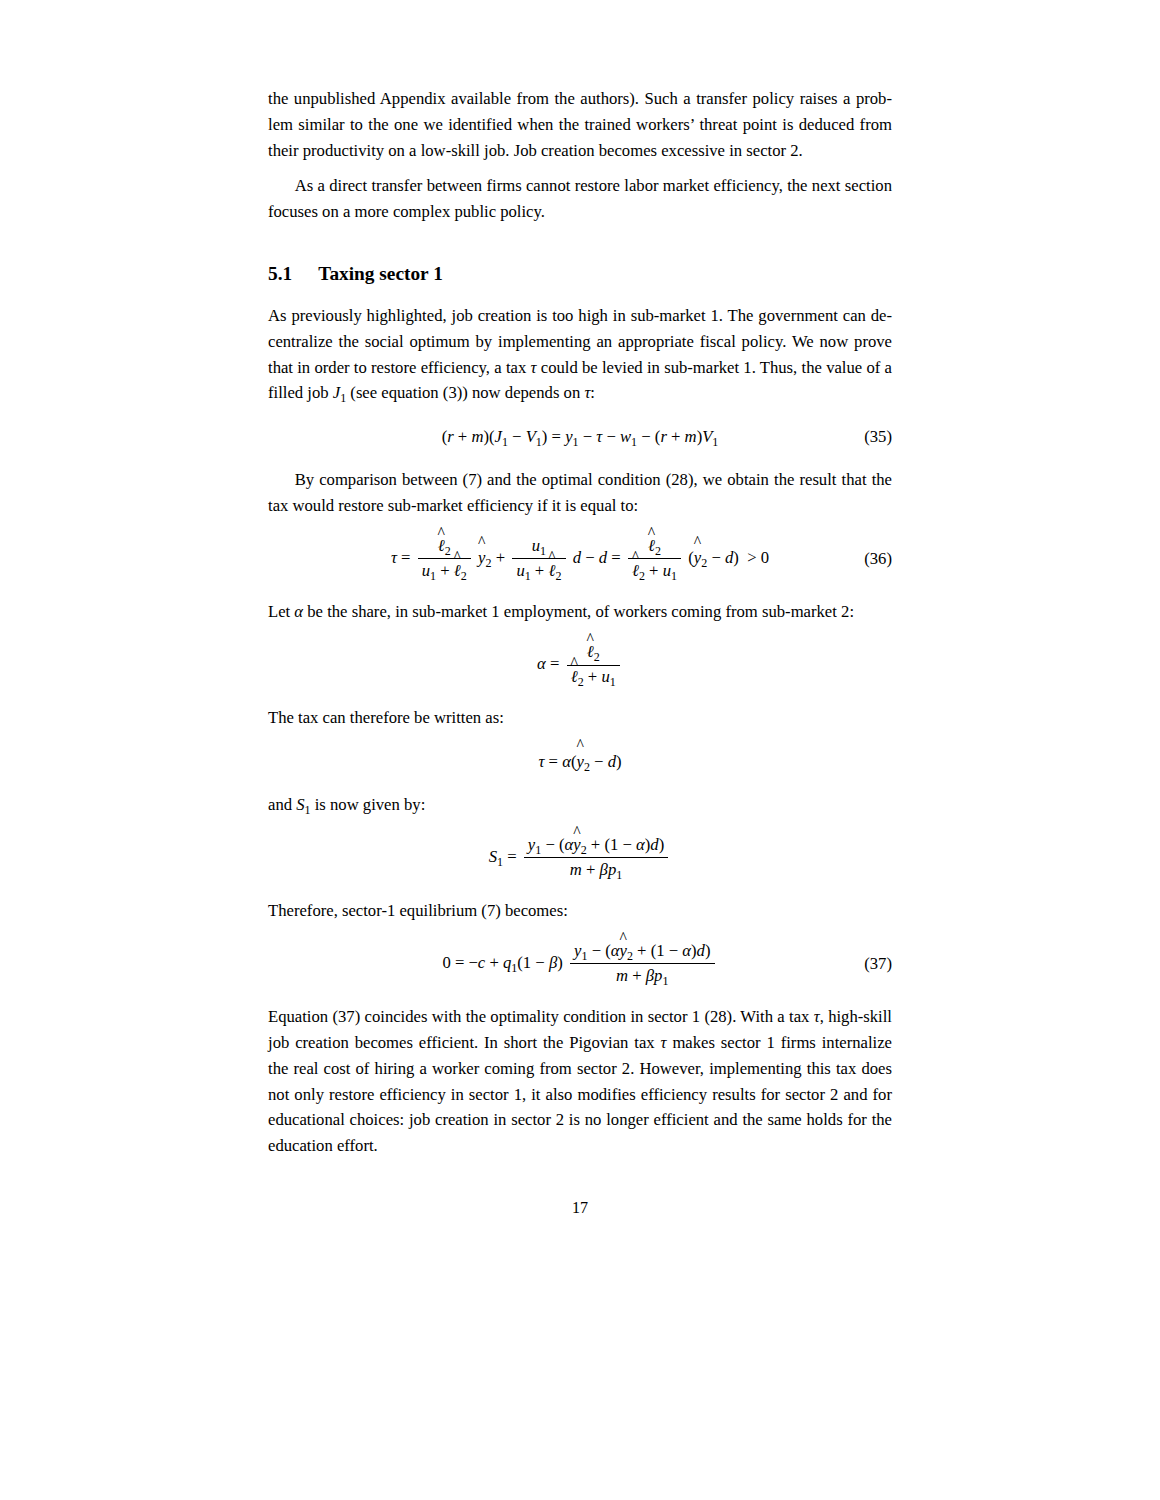the unpublished Appendix available from the authors). Such a transfer policy raises a problem similar to the one we identified when the trained workers’ threat point is deduced from their productivity on a low-skill job. Job creation becomes excessive in sector 2.
As a direct transfer between firms cannot restore labor market efficiency, the next section focuses on a more complex public policy.
5.1 Taxing sector 1
As previously highlighted, job creation is too high in sub-market 1. The government can decentralize the social optimum by implementing an appropriate fiscal policy. We now prove that in order to restore efficiency, a tax τ could be levied in sub-market 1. Thus, the value of a filled job J1 (see equation (3)) now depends on τ:
(r + m)(J1 − V1) = y1 − τ − w1 − (r + m)V1 (35)
By comparison between (7) and the optimal condition (28), we obtain the result that the tax would restore sub-market efficiency if it is equal to:
τ = ^ℓ2 u1 + ^ℓ2 ^y2 + u1 u1 + ^ℓ2 d − d = ^ℓ2 ^ℓ2 + u1 (^y2 − d) > 0 (36)
Let α be the share, in sub-market 1 employment, of workers coming from sub-market 2:
α = ^ℓ2 ^ℓ2 + u1
The tax can therefore be written as:
τ = α(^y2 − d)
and S1 is now given by:
S1 = y1 − (α^y2 + (1 − α)d) m + βp1
Therefore, sector-1 equilibrium (7) becomes:
0 = −c + q1(1 − β) y1 − (α^y2 + (1 − α)d) m + βp1 (37)
Equation (37) coincides with the optimality condition in sector 1 (28). With a tax τ, high-skill job creation becomes efficient. In short the Pigovian tax τ makes sector 1 firms internalize the real cost of hiring a worker coming from sector 2. However, implementing this tax does not only restore efficiency in sector 1, it also modifies efficiency results for sector 2 and for educational choices: job creation in sector 2 is no longer efficient and the same holds for the education effort.
17